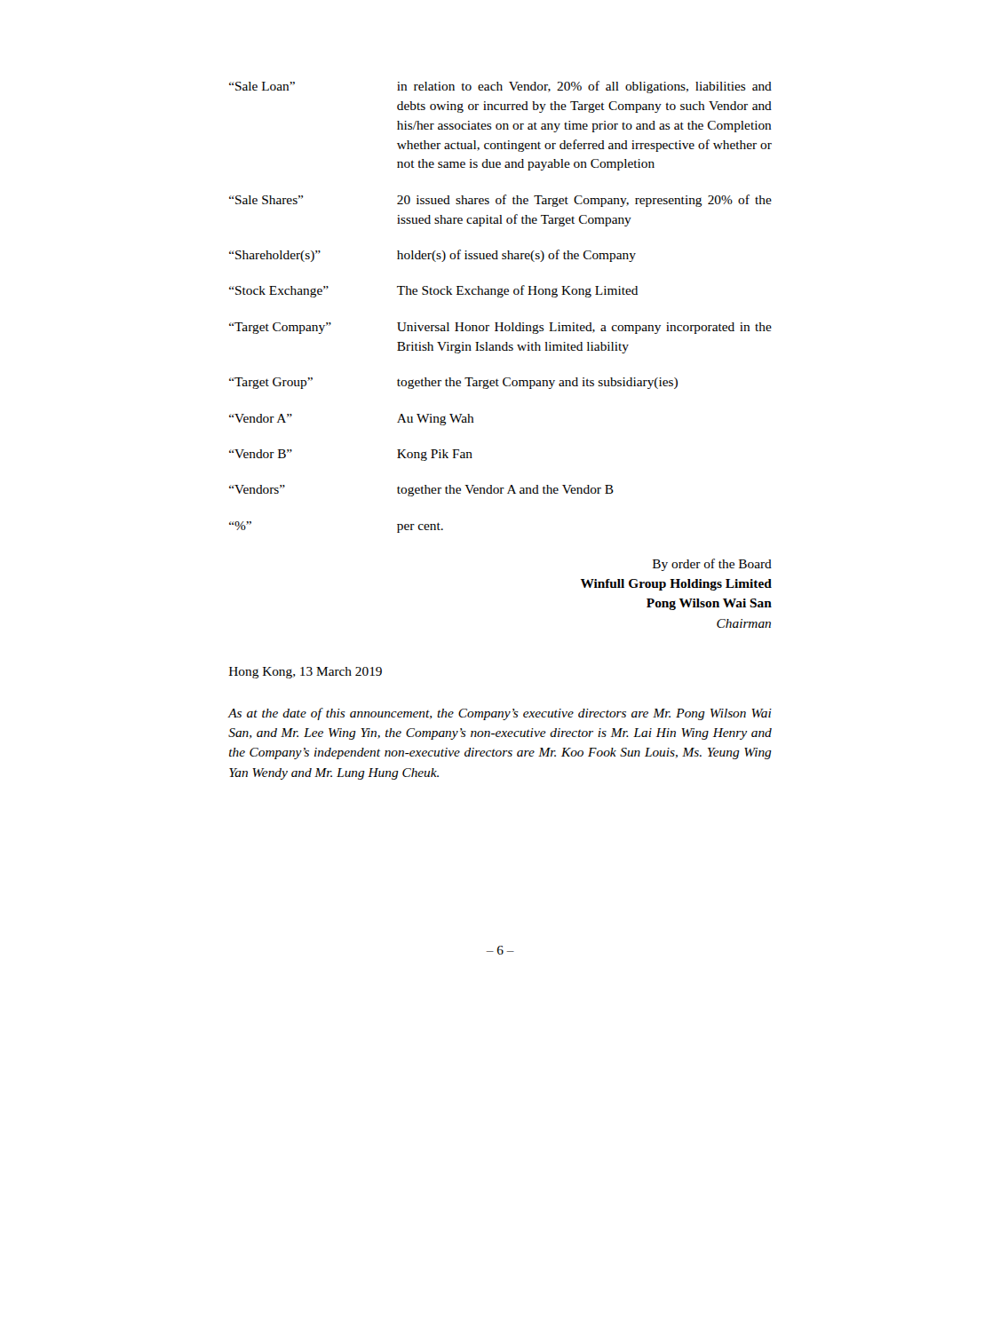| “Sale Loan” | in relation to each Vendor, 20% of all obligations, liabilities and debts owing or incurred by the Target Company to such Vendor and his/her associates on or at any time prior to and as at the Completion whether actual, contingent or deferred and irrespective of whether or not the same is due and payable on Completion |
| “Sale Shares” | 20 issued shares of the Target Company, representing 20% of the issued share capital of the Target Company |
| “Shareholder(s)” | holder(s) of issued share(s) of the Company |
| “Stock Exchange” | The Stock Exchange of Hong Kong Limited |
| “Target Company” | Universal Honor Holdings Limited, a company incorporated in the British Virgin Islands with limited liability |
| “Target Group” | together the Target Company and its subsidiary(ies) |
| “Vendor A” | Au Wing Wah |
| “Vendor B” | Kong Pik Fan |
| “Vendors” | together the Vendor A and the Vendor B |
| “%” | per cent. |
By order of the Board
Winfull Group Holdings Limited
Pong Wilson Wai San
Chairman
Hong Kong, 13 March 2019
As at the date of this announcement, the Company’s executive directors are Mr. Pong Wilson Wai San, and Mr. Lee Wing Yin, the Company’s non-executive director is Mr. Lai Hin Wing Henry and the Company’s independent non-executive directors are Mr. Koo Fook Sun Louis, Ms. Yeung Wing Yan Wendy and Mr. Lung Hung Cheuk.
– 6 –